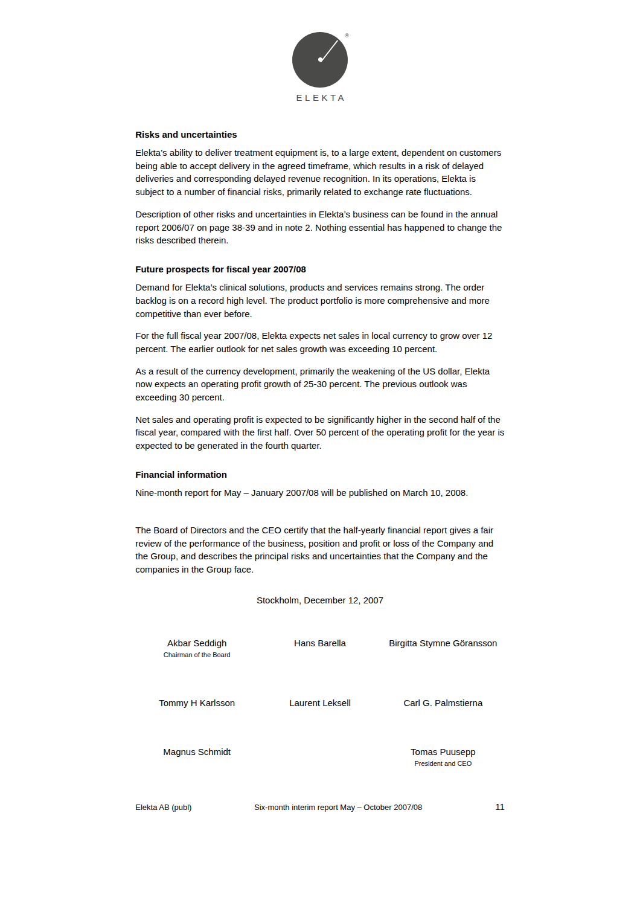®
ELEKTA
Risks and uncertainties
Elekta’s ability to deliver treatment equipment is, to a large extent, dependent on customers being able to accept delivery in the agreed timeframe, which results in a risk of delayed deliveries and corresponding delayed revenue recognition. In its operations, Elekta is subject to a number of financial risks, primarily related to exchange rate fluctuations.
Description of other risks and uncertainties in Elekta’s business can be found in the annual report 2006/07 on page 38-39 and in note 2. Nothing essential has happened to change the risks described therein.
Future prospects for fiscal year 2007/08
Demand for Elekta’s clinical solutions, products and services remains strong. The order backlog is on a record high level. The product portfolio is more comprehensive and more competitive than ever before.
For the full fiscal year 2007/08, Elekta expects net sales in local currency to grow over 12 percent. The earlier outlook for net sales growth was exceeding 10 percent.
As a result of the currency development, primarily the weakening of the US dollar, Elekta now expects an operating profit growth of 25-30 percent. The previous outlook was exceeding 30 percent.
Net sales and operating profit is expected to be significantly higher in the second half of the fiscal year, compared with the first half. Over 50 percent of the operating profit for the year is expected to be generated in the fourth quarter.
Financial information
Nine-month report for May – January 2007/08 will be published on March 10, 2008.
The Board of Directors and the CEO certify that the half-yearly financial report gives a fair review of the performance of the business, position and profit or loss of the Company and the Group, and describes the principal risks and uncertainties that the Company and the companies in the Group face.
Stockholm, December 12, 2007
| Akbar Seddigh Chairman of the Board | Hans Barella | Birgitta Stymne Göransson |
| Tommy H Karlsson | Laurent Leksell | Carl G. Palmstierna |
| Magnus Schmidt | | Tomas Puusepp President and CEO |
Elekta AB (publ)
Six-month interim report May – October 2007/08
11